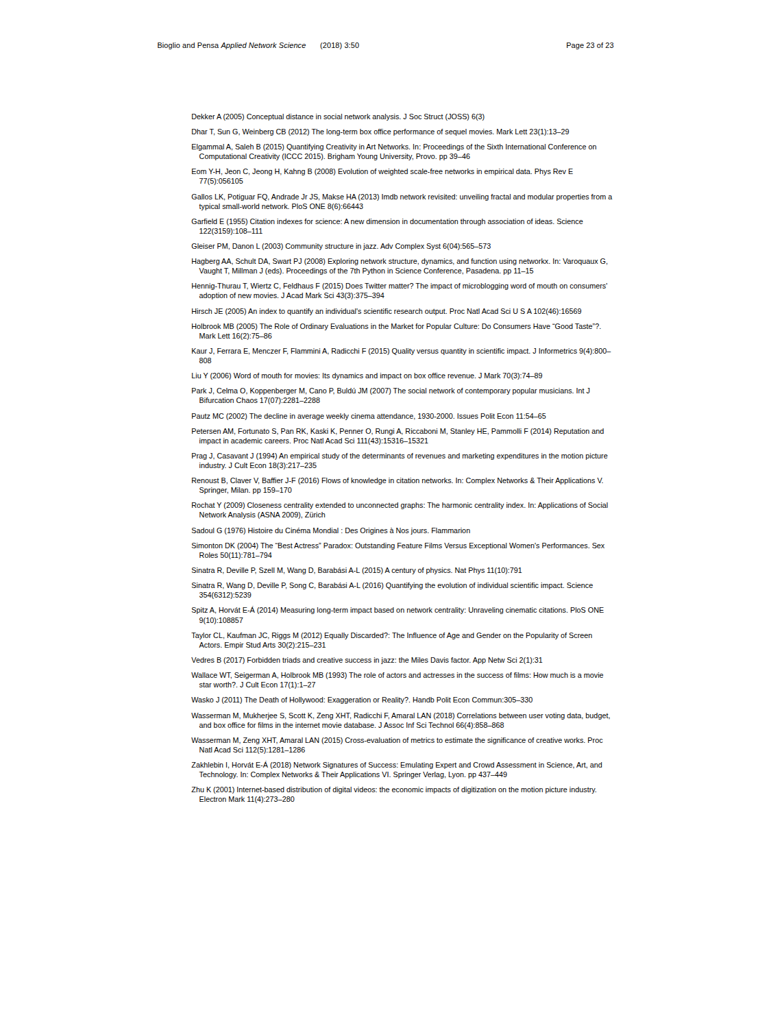Bioglio and Pensa Applied Network Science (2018) 3:50
Page 23 of 23
Dekker A (2005) Conceptual distance in social network analysis. J Soc Struct (JOSS) 6(3)
Dhar T, Sun G, Weinberg CB (2012) The long-term box office performance of sequel movies. Mark Lett 23(1):13–29
Elgammal A, Saleh B (2015) Quantifying Creativity in Art Networks. In: Proceedings of the Sixth International Conference on Computational Creativity (ICCC 2015). Brigham Young University, Provo. pp 39–46
Eom Y-H, Jeon C, Jeong H, Kahng B (2008) Evolution of weighted scale-free networks in empirical data. Phys Rev E 77(5):056105
Gallos LK, Potiguar FQ, Andrade Jr JS, Makse HA (2013) Imdb network revisited: unveiling fractal and modular properties from a typical small-world network. PloS ONE 8(6):66443
Garfield E (1955) Citation indexes for science: A new dimension in documentation through association of ideas. Science 122(3159):108–111
Gleiser PM, Danon L (2003) Community structure in jazz. Adv Complex Syst 6(04):565–573
Hagberg AA, Schult DA, Swart PJ (2008) Exploring network structure, dynamics, and function using networkx. In: Varoquaux G, Vaught T, Millman J (eds). Proceedings of the 7th Python in Science Conference, Pasadena. pp 11–15
Hennig-Thurau T, Wiertz C, Feldhaus F (2015) Does Twitter matter? The impact of microblogging word of mouth on consumers' adoption of new movies. J Acad Mark Sci 43(3):375–394
Hirsch JE (2005) An index to quantify an individual's scientific research output. Proc Natl Acad Sci U S A 102(46):16569
Holbrook MB (2005) The Role of Ordinary Evaluations in the Market for Popular Culture: Do Consumers Have “Good Taste”?. Mark Lett 16(2):75–86
Kaur J, Ferrara E, Menczer F, Flammini A, Radicchi F (2015) Quality versus quantity in scientific impact. J Informetrics 9(4):800–808
Liu Y (2006) Word of mouth for movies: Its dynamics and impact on box office revenue. J Mark 70(3):74–89
Park J, Celma O, Koppenberger M, Cano P, Buldú JM (2007) The social network of contemporary popular musicians. Int J Bifurcation Chaos 17(07):2281–2288
Pautz MC (2002) The decline in average weekly cinema attendance, 1930-2000. Issues Polit Econ 11:54–65
Petersen AM, Fortunato S, Pan RK, Kaski K, Penner O, Rungi A, Riccaboni M, Stanley HE, Pammolli F (2014) Reputation and impact in academic careers. Proc Natl Acad Sci 111(43):15316–15321
Prag J, Casavant J (1994) An empirical study of the determinants of revenues and marketing expenditures in the motion picture industry. J Cult Econ 18(3):217–235
Renoust B, Claver V, Baffier J-F (2016) Flows of knowledge in citation networks. In: Complex Networks & Their Applications V. Springer, Milan. pp 159–170
Rochat Y (2009) Closeness centrality extended to unconnected graphs: The harmonic centrality index. In: Applications of Social Network Analysis (ASNA 2009), Zürich
Sadoul G (1976) Histoire du Cinéma Mondial : Des Origines à Nos jours. Flammarion
Simonton DK (2004) The “Best Actress” Paradox: Outstanding Feature Films Versus Exceptional Women's Performances. Sex Roles 50(11):781–794
Sinatra R, Deville P, Szell M, Wang D, Barabási A-L (2015) A century of physics. Nat Phys 11(10):791
Sinatra R, Wang D, Deville P, Song C, Barabási A-L (2016) Quantifying the evolution of individual scientific impact. Science 354(6312):5239
Spitz A, Horvát E-Á (2014) Measuring long-term impact based on network centrality: Unraveling cinematic citations. PloS ONE 9(10):108857
Taylor CL, Kaufman JC, Riggs M (2012) Equally Discarded?: The Influence of Age and Gender on the Popularity of Screen Actors. Empir Stud Arts 30(2):215–231
Vedres B (2017) Forbidden triads and creative success in jazz: the Miles Davis factor. App Netw Sci 2(1):31
Wallace WT, Seigerman A, Holbrook MB (1993) The role of actors and actresses in the success of films: How much is a movie star worth?. J Cult Econ 17(1):1–27
Wasko J (2011) The Death of Hollywood: Exaggeration or Reality?. Handb Polit Econ Commun:305–330
Wasserman M, Mukherjee S, Scott K, Zeng XHT, Radicchi F, Amaral LAN (2018) Correlations between user voting data, budget, and box office for films in the internet movie database. J Assoc Inf Sci Technol 66(4):858–868
Wasserman M, Zeng XHT, Amaral LAN (2015) Cross-evaluation of metrics to estimate the significance of creative works. Proc Natl Acad Sci 112(5):1281–1286
Zakhlebin I, Horvát E-Á (2018) Network Signatures of Success: Emulating Expert and Crowd Assessment in Science, Art, and Technology. In: Complex Networks & Their Applications VI. Springer Verlag, Lyon. pp 437–449
Zhu K (2001) Internet-based distribution of digital videos: the economic impacts of digitization on the motion picture industry. Electron Mark 11(4):273–280